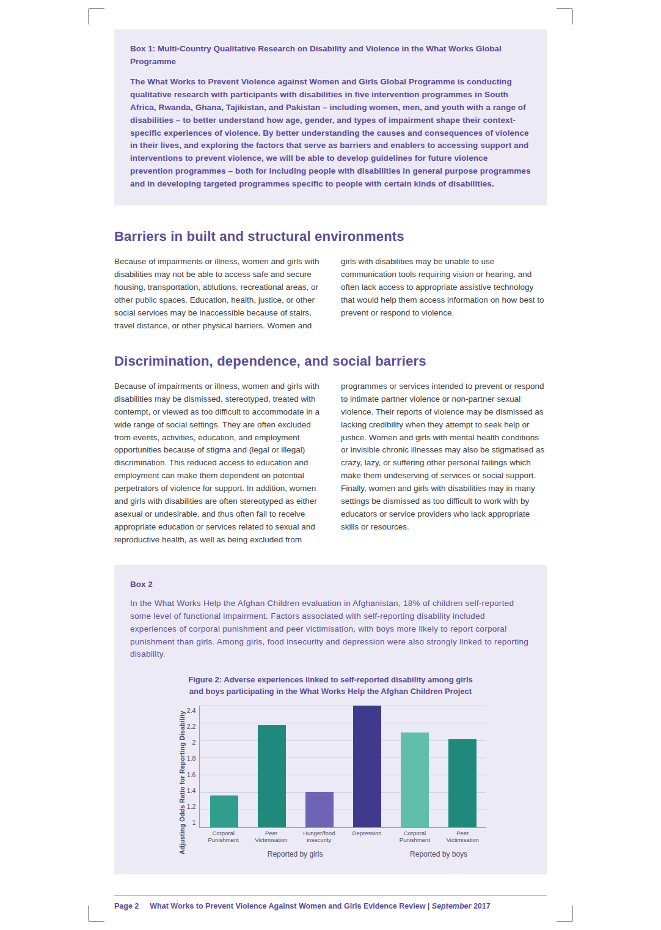Box 1: Multi-Country Qualitative Research on Disability and Violence in the What Works Global Programme
The What Works to Prevent Violence against Women and Girls Global Programme is conducting qualitative research with participants with disabilities in five intervention programmes in South Africa, Rwanda, Ghana, Tajikistan, and Pakistan – including women, men, and youth with a range of disabilities – to better understand how age, gender, and types of impairment shape their context-specific experiences of violence. By better understanding the causes and consequences of violence in their lives, and exploring the factors that serve as barriers and enablers to accessing support and interventions to prevent violence, we will be able to develop guidelines for future violence prevention programmes – both for including people with disabilities in general purpose programmes and in developing targeted programmes specific to people with certain kinds of disabilities.
Barriers in built and structural environments
Because of impairments or illness, women and girls with disabilities may not be able to access safe and secure housing, transportation, ablutions, recreational areas, or other public spaces. Education, health, justice, or other social services may be inaccessible because of stairs, travel distance, or other physical barriers. Women and girls with disabilities may be unable to use communication tools requiring vision or hearing, and often lack access to appropriate assistive technology that would help them access information on how best to prevent or respond to violence.
Discrimination, dependence, and social barriers
Because of impairments or illness, women and girls with disabilities may be dismissed, stereotyped, treated with contempt, or viewed as too difficult to accommodate in a wide range of social settings. They are often excluded from events, activities, education, and employment opportunities because of stigma and (legal or illegal) discrimination. This reduced access to education and employment can make them dependent on potential perpetrators of violence for support. In addition, women and girls with disabilities are often stereotyped as either asexual or undesirable, and thus often fail to receive appropriate education or services related to sexual and reproductive health, as well as being excluded from programmes or services intended to prevent or respond to intimate partner violence or non-partner sexual violence. Their reports of violence may be dismissed as lacking credibility when they attempt to seek help or justice. Women and girls with mental health conditions or invisible chronic illnesses may also be stigmatised as crazy, lazy, or suffering other personal failings which make them undeserving of services or social support. Finally, women and girls with disabilities may in many settings be dismissed as too difficult to work with by educators or service providers who lack appropriate skills or resources.
Box 2
In the What Works Help the Afghan Children evaluation in Afghanistan, 18% of children self-reported some level of functional impairment. Factors associated with self-reporting disability included experiences of corporal punishment and peer victimisation, with boys more likely to report corporal punishment than girls. Among girls, food insecurity and depression were also strongly linked to reporting disability.
Figure 2: Adverse experiences linked to self-reported disability among girls
and boys participating in the What Works Help the Afghan Children Project
Adjusting Odds Ratio for Reporting Disability
2.4
2.2
2
1.8
1.6
1.4
1.2
1
Corporal
Punishment
Peer
Victimisation
Hunger/food
insecurity
Depression
Corporal
Punishment
Peer
Victimisation
Reported by girls
Reported by boys
Page 2 What Works to Prevent Violence Against Women and Girls Evidence Review | September 2017